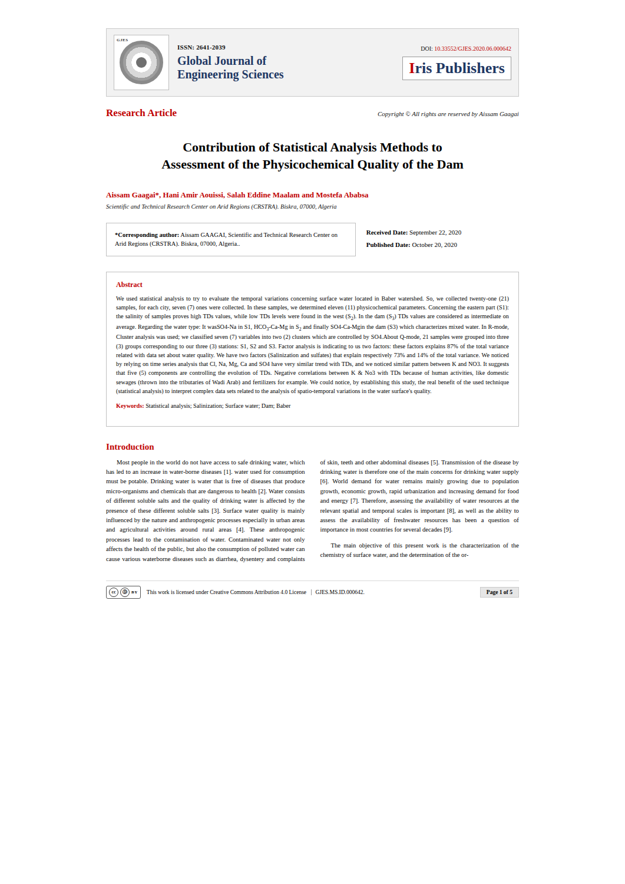GJES
Global Journal of Engineering Sciences
ISSN: 2641-2039
Global Journal of
Engineering Sciences
DOI: 10.33552/GJES.2020.06.000642
Iris Publishers
Research Article
Copyright © All rights are reserved by Aissam Gaagai
Contribution of Statistical Analysis Methods to
Assessment of the Physicochemical Quality of the Dam
Aissam Gaagai*, Hani Amir Aouissi, Salah Eddine Maalam and Mostefa Ababsa
Scientific and Technical Research Center on Arid Regions (CRSTRA). Biskra, 07000, Algeria
*Corresponding author: Aissam GAAGAI, Scientific and Technical Research Center on Arid Regions (CRSTRA). Biskra, 07000, Algeria..
Received Date: September 22, 2020
Published Date: October 20, 2020
Abstract
We used statistical analysis to try to evaluate the temporal variations concerning surface water located in Baber watershed. So, we collected twenty-one (21) samples, for each city, seven (7) ones were collected. In these samples, we determined eleven (11) physicochemical parameters. Concerning the eastern part (S1): the salinity of samples proves high TDs values, while low TDs levels were found in the west (S2). In the dam (S3) TDs values are considered as intermediate on average. Regarding the water type: It wasSO4-Na in S1, HCO3-Ca-Mg in S2 and finally SO4-Ca-Mgin the dam (S3) which characterizes mixed water. In R-mode, Cluster analysis was used; we classified seven (7) variables into two (2) clusters which are controlled by SO4.About Q-mode, 21 samples were grouped into three (3) groups corresponding to our three (3) stations: S1, S2 and S3. Factor analysis is indicating to us two factors: these factors explains 87% of the total variance related with data set about water quality. We have two factors (Salinization and sulfates) that explain respectively 73% and 14% of the total variance. We noticed by relying on time series analysis that Cl, Na, Mg, Ca and SO4 have very similar trend with TDs, and we noticed similar pattern between K and NO3. It suggests that five (5) components are controlling the evolution of TDs. Negative correlations between K & No3 with TDs because of human activities, like domestic sewages (thrown into the tributaries of Wadi Arab) and fertilizers for example. We could notice, by establishing this study, the real benefit of the used technique (statistical analysis) to interpret complex data sets related to the analysis of spatio-temporal variations in the water surface's quality.
Keywords: Statistical analysis; Salinization; Surface water; Dam; Baber
Introduction
Most people in the world do not have access to safe drinking water, which has led to an increase in water-borne diseases [1]. water used for consumption must be potable. Drinking water is water that is free of diseases that produce micro-organisms and chemicals that are dangerous to health [2]. Water consists of different soluble salts and the quality of drinking water is affected by the presence of these different soluble salts [3]. Surface water quality is mainly influenced by the nature and anthropogenic processes especially in urban areas and agricultural activities around rural areas [4]. These anthropogenic processes lead to the contamination of water. Contaminated water not only affects the health of the public, but also the consumption of polluted water can cause various waterborne diseases such as diarrhea, dysentery and complaints of skin, teeth and other abdominal diseases [5]. Transmission of the disease by drinking water is therefore one of the main concerns for drinking water supply [6]. World demand for water remains mainly growing due to population growth, economic growth, rapid urbanization and increasing demand for food and energy [7]. Therefore, assessing the availability of water resources at the relevant spatial and temporal scales is important [8], as well as the ability to assess the availability of freshwater resources has been a question of importance in most countries for several decades [9].
The main objective of this present work is the characterization of the chemistry of surface water, and the determination of the or-
cc Ⓓ BY
This work is licensed under Creative Commons Attribution 4.0 License GJES.MS.ID.000642.
Page 1 of 5